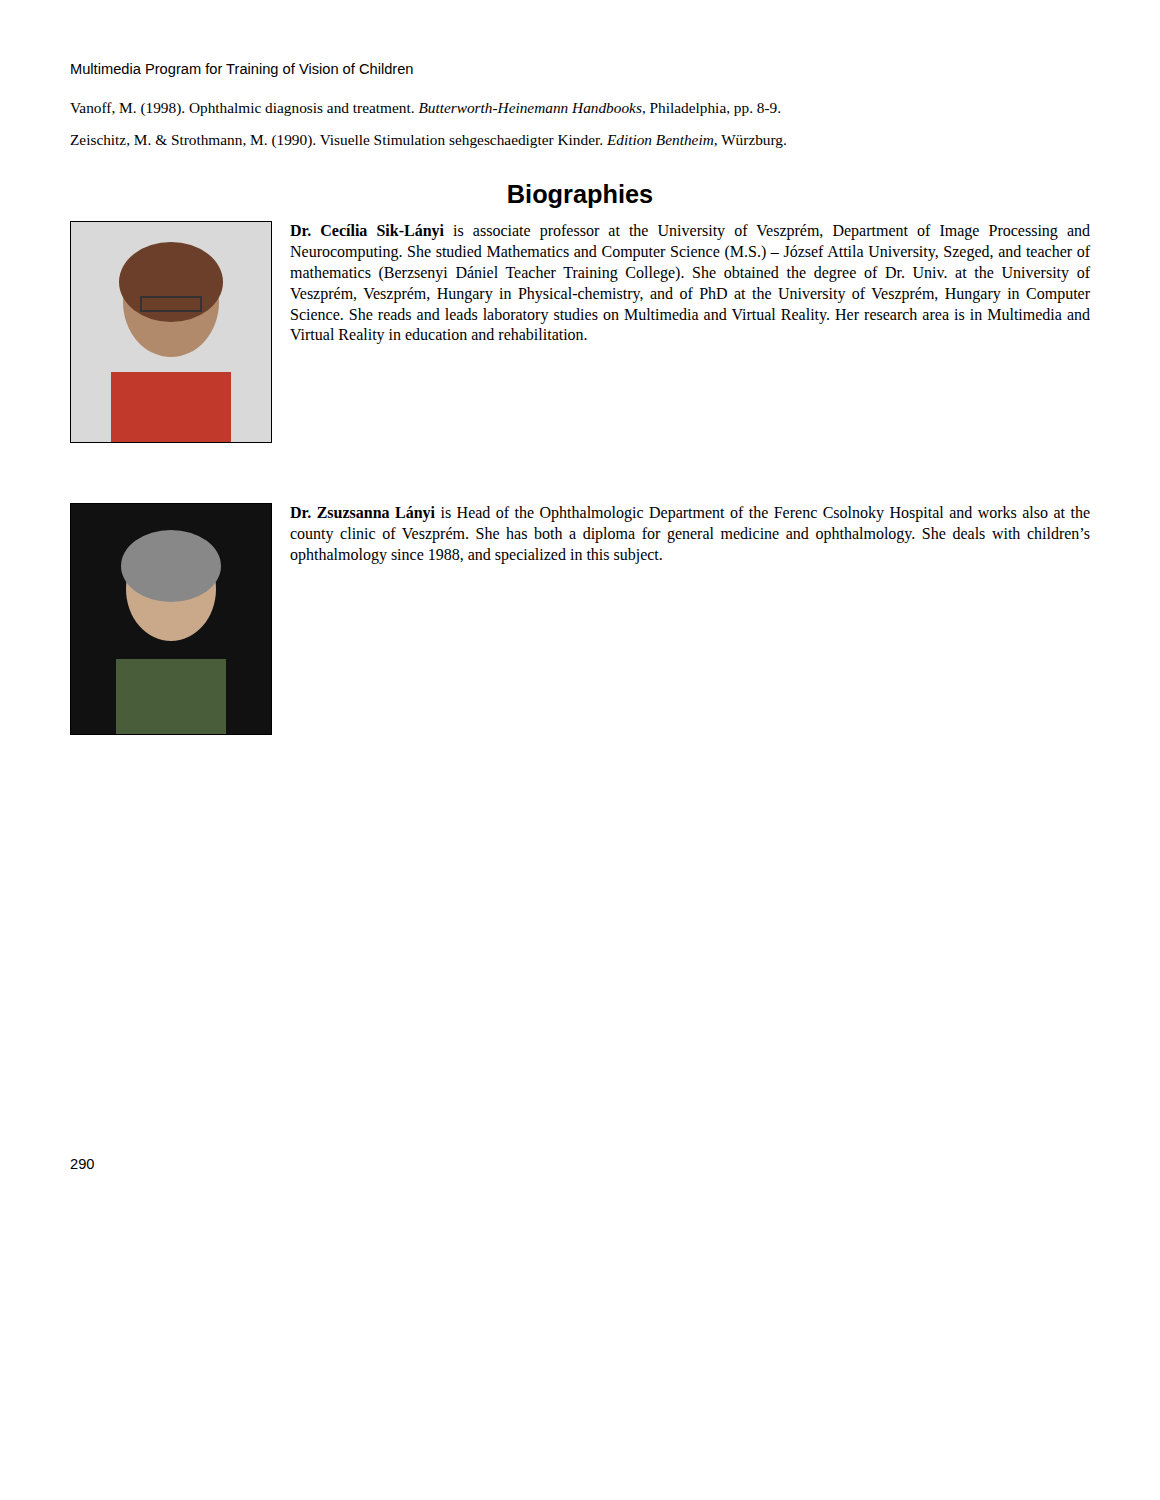Multimedia Program for Training of Vision of Children
Vanoff, M. (1998). Ophthalmic diagnosis and treatment. Butterworth-Heinemann Handbooks, Philadelphia, pp. 8-9.
Zeischitz, M. & Strothmann, M. (1990). Visuelle Stimulation sehgeschaedigter Kinder. Edition Bentheim, Würzburg.
Biographies
Dr. Cecília Sik-Lányi is associate professor at the University of Veszprém, Department of Image Processing and Neurocomputing. She studied Mathematics and Computer Science (M.S.) – József Attila University, Szeged, and teacher of mathematics (Berzsenyi Dániel Teacher Training College). She obtained the degree of Dr. Univ. at the University of Veszprém, Veszprém, Hungary in Physical-chemistry, and of PhD at the University of Veszprém, Hungary in Computer Science. She reads and leads laboratory studies on Multimedia and Virtual Reality. Her research area is in Multimedia and Virtual Reality in education and rehabilitation.
Dr. Zsuzsanna Lányi is Head of the Ophthalmologic Department of the Ferenc Csolnoky Hospital and works also at the county clinic of Veszprém. She has both a diploma for general medicine and ophthalmology. She deals with children’s ophthalmology since 1988, and specialized in this subject.
290